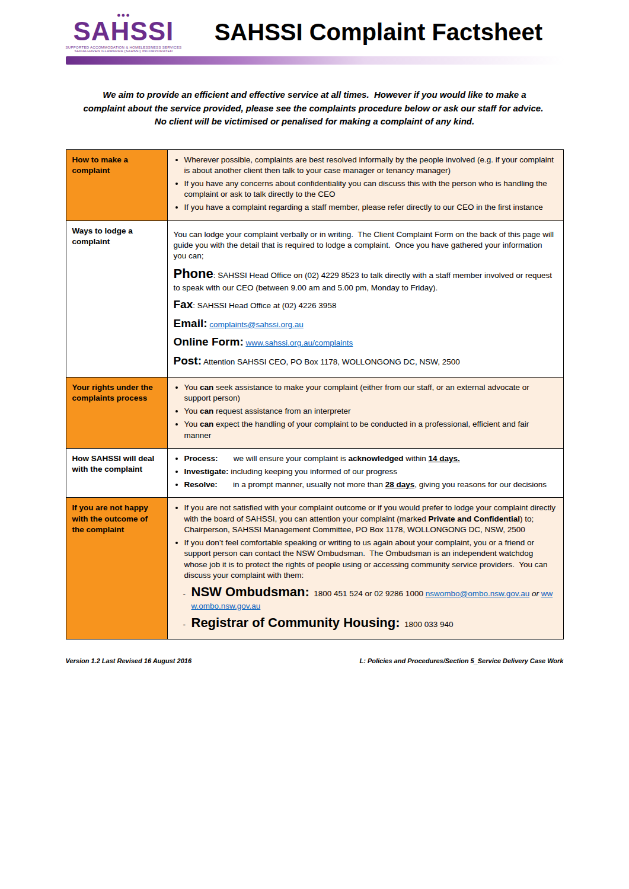●●●
SAHSSI
SUPPORTED ACCOMMODATION & HOMELESSNESS SERVICES
SHOALHAVEN ILLAWARRA (SAHSSI) INCORPORATED
SAHSSI Complaint Factsheet
We aim to provide an efficient and effective service at all times. However if you would like to make a complaint about the service provided, please see the complaints procedure below or ask our staff for advice. No client will be victimised or penalised for making a complaint of any kind.
| How to make a complaint | Wherever possible, complaints are best resolved informally by the people involved (e.g. if your complaint is about another client then talk to your case manager or tenancy manager) If you have any concerns about confidentiality you can discuss this with the person who is handling the complaint or ask to talk directly to the CEO If you have a complaint regarding a staff member, please refer directly to our CEO in the first instance |
| Ways to lodge a complaint | You can lodge your complaint verbally or in writing. The Client Complaint Form on the back of this page will guide you with the detail that is required to lodge a complaint. Once you have gathered your information you can; Phone : SAHSSI Head Office on (02) 4229 8523 to talk directly with a staff member involved or request to speak with our CEO (between 9.00 am and 5.00 pm, Monday to Friday). Fax : SAHSSI Head Office at (02) 4226 3958 Email: complaints@sahssi.org.au Online Form: www.sahssi.org.au/complaints Post: Attention SAHSSI CEO, PO Box 1178, WOLLONGONG DC, NSW, 2500 |
| Your rights under the complaints process | You can seek assistance to make your complaint (either from our staff, or an external advocate or support person) You can request assistance from an interpreter You can expect the handling of your complaint to be conducted in a professional, efficient and fair manner |
| How SAHSSI will deal with the complaint | Process: we will ensure your complaint is acknowledged within 14 days. Investigate: including keeping you informed of our progress Resolve: in a prompt manner, usually not more than 28 days , giving you reasons for our decisions |
| If you are not happy with the outcome of the complaint | If you are not satisfied with your complaint outcome or if you would prefer to lodge your complaint directly with the board of SAHSSI, you can attention your complaint (marked Private and Confidential ) to; Chairperson, SAHSSI Management Committee, PO Box 1178, WOLLONGONG DC, NSW, 2500 If you don’t feel comfortable speaking or writing to us again about your complaint, you or a friend or support person can contact the NSW Ombudsman. The Ombudsman is an independent watchdog whose job it is to protect the rights of people using or accessing community service providers. You can discuss your complaint with them: NSW Ombudsman: 1800 451 524 or 02 9286 1000 nswombo@ombo.nsw.gov.au or www.ombo.nsw.gov.au Registrar of Community Housing: 1800 033 940 |
Version 1.2 Last Revised 16 August 2016
L: Policies and Procedures/Section 5_Service Delivery Case Work